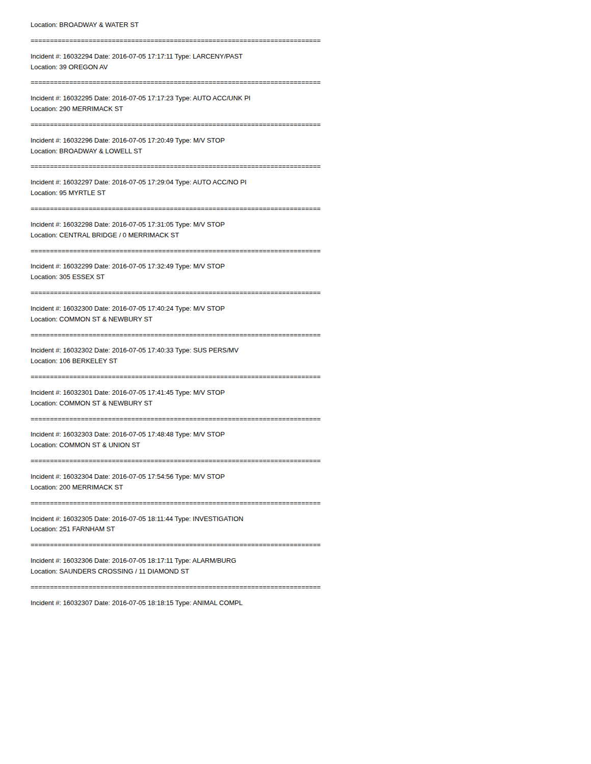Location: BROADWAY & WATER ST
===========================================================================
Incident #: 16032294 Date: 2016-07-05 17:17:11 Type: LARCENY/PAST
Location: 39 OREGON AV
===========================================================================
Incident #: 16032295 Date: 2016-07-05 17:17:23 Type: AUTO ACC/UNK PI
Location: 290 MERRIMACK ST
===========================================================================
Incident #: 16032296 Date: 2016-07-05 17:20:49 Type: M/V STOP
Location: BROADWAY & LOWELL ST
===========================================================================
Incident #: 16032297 Date: 2016-07-05 17:29:04 Type: AUTO ACC/NO PI
Location: 95 MYRTLE ST
===========================================================================
Incident #: 16032298 Date: 2016-07-05 17:31:05 Type: M/V STOP
Location: CENTRAL BRIDGE / 0 MERRIMACK ST
===========================================================================
Incident #: 16032299 Date: 2016-07-05 17:32:49 Type: M/V STOP
Location: 305 ESSEX ST
===========================================================================
Incident #: 16032300 Date: 2016-07-05 17:40:24 Type: M/V STOP
Location: COMMON ST & NEWBURY ST
===========================================================================
Incident #: 16032302 Date: 2016-07-05 17:40:33 Type: SUS PERS/MV
Location: 106 BERKELEY ST
===========================================================================
Incident #: 16032301 Date: 2016-07-05 17:41:45 Type: M/V STOP
Location: COMMON ST & NEWBURY ST
===========================================================================
Incident #: 16032303 Date: 2016-07-05 17:48:48 Type: M/V STOP
Location: COMMON ST & UNION ST
===========================================================================
Incident #: 16032304 Date: 2016-07-05 17:54:56 Type: M/V STOP
Location: 200 MERRIMACK ST
===========================================================================
Incident #: 16032305 Date: 2016-07-05 18:11:44 Type: INVESTIGATION
Location: 251 FARNHAM ST
===========================================================================
Incident #: 16032306 Date: 2016-07-05 18:17:11 Type: ALARM/BURG
Location: SAUNDERS CROSSING / 11 DIAMOND ST
===========================================================================
Incident #: 16032307 Date: 2016-07-05 18:18:15 Type: ANIMAL COMPL